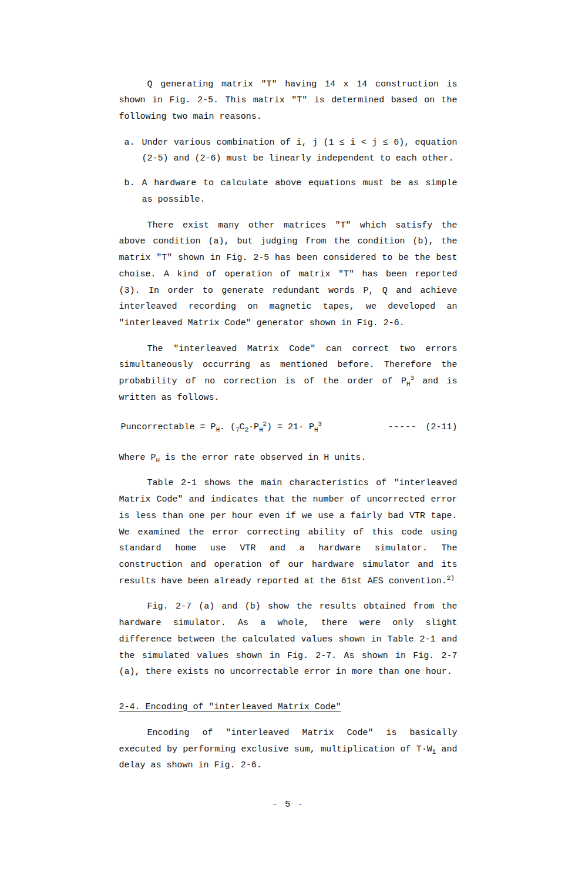Q generating matrix "T" having 14 x 14 construction is shown in Fig. 2-5. This matrix "T" is determined based on the following two main reasons.
a. Under various combination of i, j (1 ≤ i < j ≤ 6), equation (2-5) and (2-6) must be linearly independent to each other.
b. A hardware to calculate above equations must be as simple as possible.
There exist many other matrices "T" which satisfy the above condition (a), but judging from the condition (b), the matrix "T" shown in Fig. 2-5 has been considered to be the best choise. A kind of operation of matrix "T" has been reported (3). In order to generate redundant words P, Q and achieve interleaved recording on magnetic tapes, we developed an "interleaved Matrix Code" generator shown in Fig. 2-6.
The "interleaved Matrix Code" can correct two errors simultaneously occurring as mentioned before. Therefore the probability of no correction is of the order of PH3 and is written as follows.
Puncorrectable = PH. (7C2·PH2) = 21· PH3 ----- (2-11)
Where PH is the error rate observed in H units.
Table 2-1 shows the main characteristics of "interleaved Matrix Code" and indicates that the number of uncorrected error is less than one per hour even if we use a fairly bad VTR tape. We examined the error correcting ability of this code using standard home use VTR and a hardware simulator. The construction and operation of our hardware simulator and its results have been already reported at the 61st AES convention.2)
Fig. 2-7 (a) and (b) show the results obtained from the hardware simulator. As a whole, there were only slight difference between the calculated values shown in Table 2-1 and the simulated values shown in Fig. 2-7. As shown in Fig. 2-7 (a), there exists no uncorrectable error in more than one hour.
2-4. Encoding of "interleaved Matrix Code"
Encoding of "interleaved Matrix Code" is basically executed by performing exclusive sum, multiplication of T·Wi and delay as shown in Fig. 2-6.
- 5 -